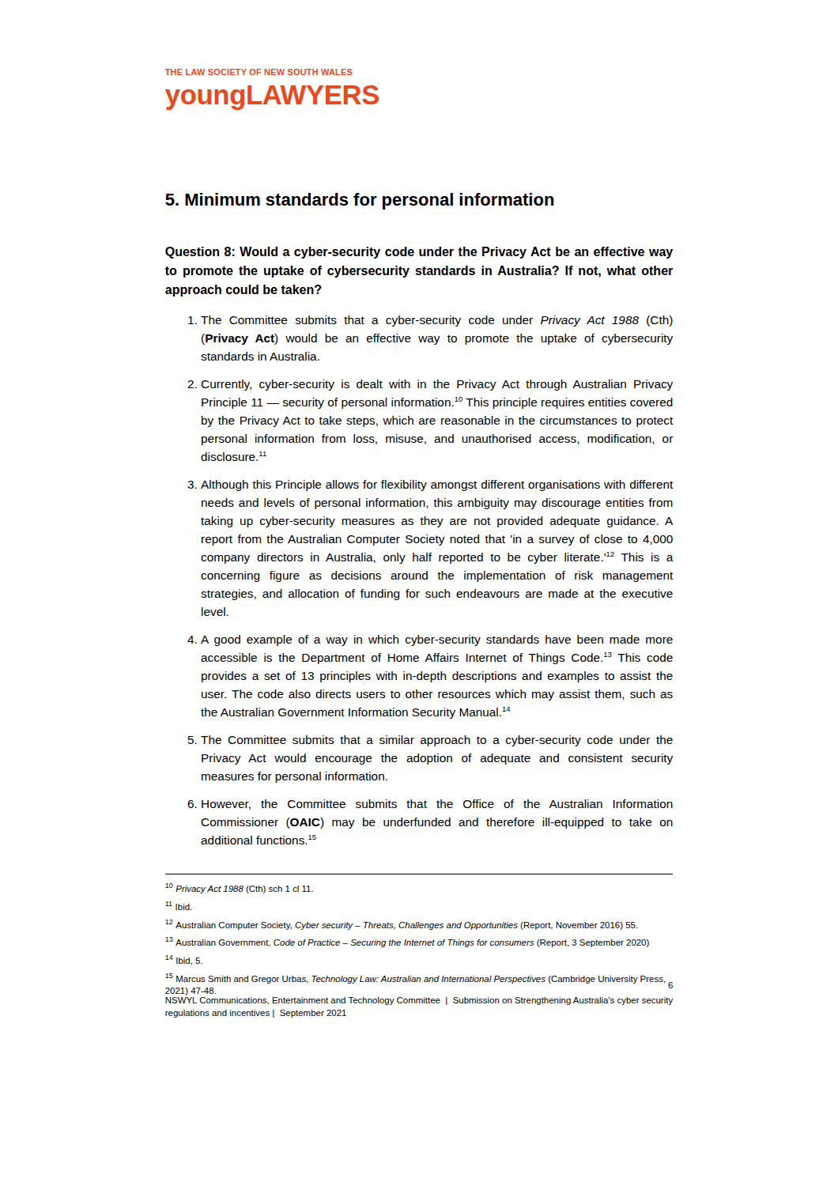The Law Society of New South Wales
young LAWYERS
5. Minimum standards for personal information
Question 8: Would a cyber-security code under the Privacy Act be an effective way to promote the uptake of cybersecurity standards in Australia? If not, what other approach could be taken?
The Committee submits that a cyber-security code under Privacy Act 1988 (Cth) (Privacy Act) would be an effective way to promote the uptake of cybersecurity standards in Australia.
Currently, cyber-security is dealt with in the Privacy Act through Australian Privacy Principle 11 — security of personal information.10 This principle requires entities covered by the Privacy Act to take steps, which are reasonable in the circumstances to protect personal information from loss, misuse, and unauthorised access, modification, or disclosure.11
Although this Principle allows for flexibility amongst different organisations with different needs and levels of personal information, this ambiguity may discourage entities from taking up cyber-security measures as they are not provided adequate guidance. A report from the Australian Computer Society noted that 'in a survey of close to 4,000 company directors in Australia, only half reported to be cyber literate.'12 This is a concerning figure as decisions around the implementation of risk management strategies, and allocation of funding for such endeavours are made at the executive level.
A good example of a way in which cyber-security standards have been made more accessible is the Department of Home Affairs Internet of Things Code.13 This code provides a set of 13 principles with in-depth descriptions and examples to assist the user. The code also directs users to other resources which may assist them, such as the Australian Government Information Security Manual.14
The Committee submits that a similar approach to a cyber-security code under the Privacy Act would encourage the adoption of adequate and consistent security measures for personal information.
However, the Committee submits that the Office of the Australian Information Commissioner (OAIC) may be underfunded and therefore ill-equipped to take on additional functions.15
10 Privacy Act 1988 (Cth) sch 1 cl 11.
11 Ibid.
12 Australian Computer Society, Cyber security – Threats, Challenges and Opportunities (Report, November 2016) 55.
13 Australian Government, Code of Practice – Securing the Internet of Things for consumers (Report, 3 September 2020)
14 Ibid, 5.
15 Marcus Smith and Gregor Urbas, Technology Law: Australian and International Perspectives (Cambridge University Press, 2021) 47-48.
6
NSWYL Communications, Entertainment and Technology Committee | Submission on Strengthening Australia's cyber security regulations and incentives | September 2021